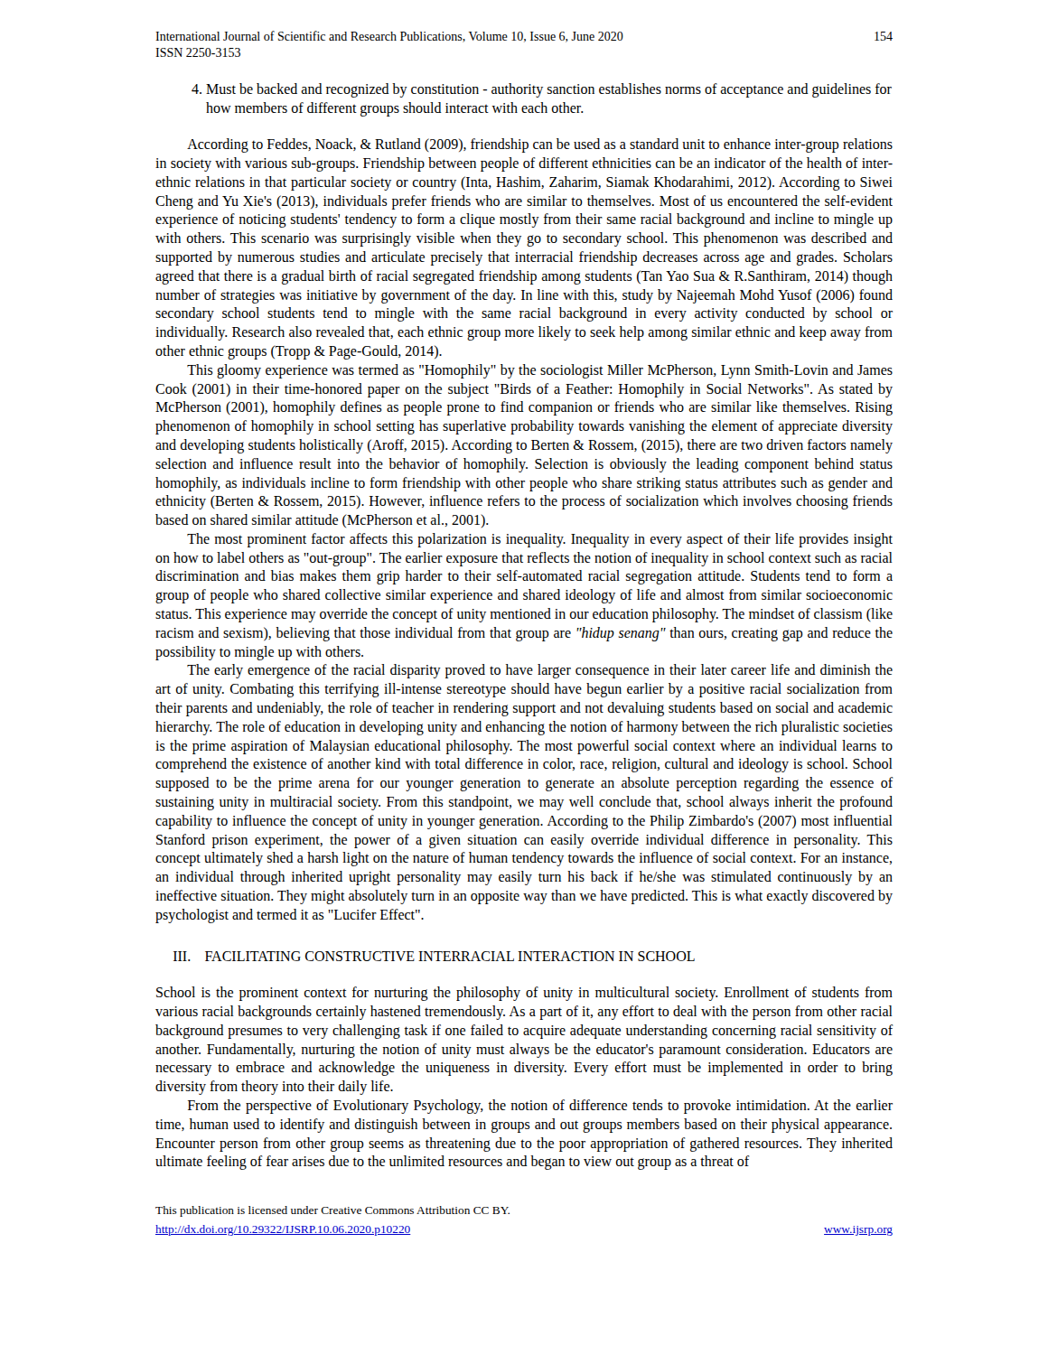International Journal of Scientific and Research Publications, Volume 10, Issue 6, June 2020 ISSN 2250-3153
154
Must be backed and recognized by constitution - authority sanction establishes norms of acceptance and guidelines for how members of different groups should interact with each other.
According to Feddes, Noack, & Rutland (2009), friendship can be used as a standard unit to enhance inter-group relations in society with various sub-groups. Friendship between people of different ethnicities can be an indicator of the health of inter-ethnic relations in that particular society or country (Inta, Hashim, Zaharim, Siamak Khodarahimi, 2012). According to Siwei Cheng and Yu Xie's (2013), individuals prefer friends who are similar to themselves. Most of us encountered the self-evident experience of noticing students' tendency to form a clique mostly from their same racial background and incline to mingle up with others. This scenario was surprisingly visible when they go to secondary school. This phenomenon was described and supported by numerous studies and articulate precisely that interracial friendship decreases across age and grades. Scholars agreed that there is a gradual birth of racial segregated friendship among students (Tan Yao Sua & R.Santhiram, 2014) though number of strategies was initiative by government of the day. In line with this, study by Najeemah Mohd Yusof (2006) found secondary school students tend to mingle with the same racial background in every activity conducted by school or individually. Research also revealed that, each ethnic group more likely to seek help among similar ethnic and keep away from other ethnic groups (Tropp & Page-Gould, 2014).
This gloomy experience was termed as "Homophily" by the sociologist Miller McPherson, Lynn Smith-Lovin and James Cook (2001) in their time-honored paper on the subject "Birds of a Feather: Homophily in Social Networks". As stated by McPherson (2001), homophily defines as people prone to find companion or friends who are similar like themselves. Rising phenomenon of homophily in school setting has superlative probability towards vanishing the element of appreciate diversity and developing students holistically (Aroff, 2015). According to Berten & Rossem, (2015), there are two driven factors namely selection and influence result into the behavior of homophily. Selection is obviously the leading component behind status homophily, as individuals incline to form friendship with other people who share striking status attributes such as gender and ethnicity (Berten & Rossem, 2015). However, influence refers to the process of socialization which involves choosing friends based on shared similar attitude (McPherson et al., 2001).
The most prominent factor affects this polarization is inequality. Inequality in every aspect of their life provides insight on how to label others as "out-group". The earlier exposure that reflects the notion of inequality in school context such as racial discrimination and bias makes them grip harder to their self-automated racial segregation attitude. Students tend to form a group of people who shared collective similar experience and shared ideology of life and almost from similar socioeconomic status. This experience may override the concept of unity mentioned in our education philosophy. The mindset of classism (like racism and sexism), believing that those individual from that group are "hidup senang" than ours, creating gap and reduce the possibility to mingle up with others.
The early emergence of the racial disparity proved to have larger consequence in their later career life and diminish the art of unity. Combating this terrifying ill-intense stereotype should have begun earlier by a positive racial socialization from their parents and undeniably, the role of teacher in rendering support and not devaluing students based on social and academic hierarchy. The role of education in developing unity and enhancing the notion of harmony between the rich pluralistic societies is the prime aspiration of Malaysian educational philosophy. The most powerful social context where an individual learns to comprehend the existence of another kind with total difference in color, race, religion, cultural and ideology is school. School supposed to be the prime arena for our younger generation to generate an absolute perception regarding the essence of sustaining unity in multiracial society. From this standpoint, we may well conclude that, school always inherit the profound capability to influence the concept of unity in younger generation. According to the Philip Zimbardo's (2007) most influential Stanford prison experiment, the power of a given situation can easily override individual difference in personality. This concept ultimately shed a harsh light on the nature of human tendency towards the influence of social context. For an instance, an individual through inherited upright personality may easily turn his back if he/she was stimulated continuously by an ineffective situation. They might absolutely turn in an opposite way than we have predicted. This is what exactly discovered by psychologist and termed it as "Lucifer Effect".
III. FACILITATING CONSTRUCTIVE INTERRACIAL INTERACTION IN SCHOOL
School is the prominent context for nurturing the philosophy of unity in multicultural society. Enrollment of students from various racial backgrounds certainly hastened tremendously. As a part of it, any effort to deal with the person from other racial background presumes to very challenging task if one failed to acquire adequate understanding concerning racial sensitivity of another. Fundamentally, nurturing the notion of unity must always be the educator's paramount consideration. Educators are necessary to embrace and acknowledge the uniqueness in diversity. Every effort must be implemented in order to bring diversity from theory into their daily life.
From the perspective of Evolutionary Psychology, the notion of difference tends to provoke intimidation. At the earlier time, human used to identify and distinguish between in groups and out groups members based on their physical appearance. Encounter person from other group seems as threatening due to the poor appropriation of gathered resources. They inherited ultimate feeling of fear arises due to the unlimited resources and began to view out group as a threat of
This publication is licensed under Creative Commons Attribution CC BY.
http://dx.doi.org/10.29322/IJSRP.10.06.2020.p10220
www.ijsrp.org